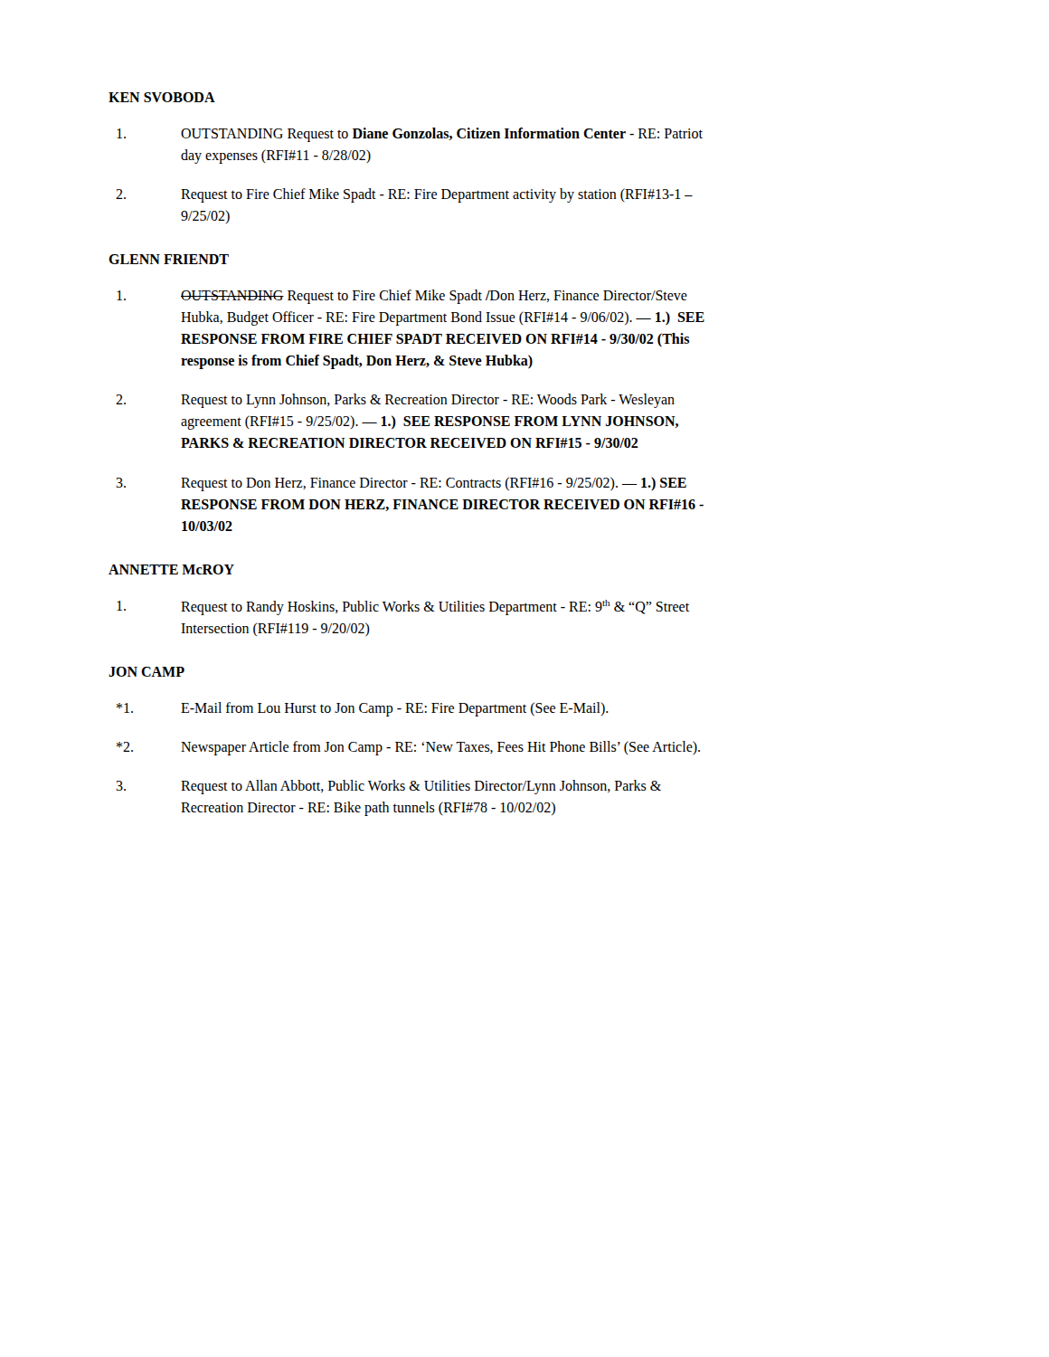KEN SVOBODA
1. OUTSTANDING Request to Diane Gonzolas, Citizen Information Center - RE: Patriot day expenses (RFI#11 - 8/28/02)
2. Request to Fire Chief Mike Spadt - RE: Fire Department activity by station (RFI#13-1 – 9/25/02)
GLENN FRIENDT
1. OUTSTANDING Request to Fire Chief Mike Spadt /Don Herz, Finance Director/Steve Hubka, Budget Officer - RE: Fire Department Bond Issue (RFI#14 - 9/06/02). — 1.) SEE RESPONSE FROM FIRE CHIEF SPADT RECEIVED ON RFI#14 - 9/30/02 (This response is from Chief Spadt, Don Herz, & Steve Hubka)
2. Request to Lynn Johnson, Parks & Recreation Director - RE: Woods Park - Wesleyan agreement (RFI#15 - 9/25/02). — 1.) SEE RESPONSE FROM LYNN JOHNSON, PARKS & RECREATION DIRECTOR RECEIVED ON RFI#15 - 9/30/02
3. Request to Don Herz, Finance Director - RE: Contracts (RFI#16 - 9/25/02). — 1.) SEE RESPONSE FROM DON HERZ, FINANCE DIRECTOR RECEIVED ON RFI#16 - 10/03/02
ANNETTE McROY
1. Request to Randy Hoskins, Public Works & Utilities Department - RE: 9th & “Q” Street Intersection (RFI#119 - 9/20/02)
JON CAMP
*1. E-Mail from Lou Hurst to Jon Camp - RE: Fire Department (See E-Mail).
*2. Newspaper Article from Jon Camp - RE: ‘New Taxes, Fees Hit Phone Bills’ (See Article).
3. Request to Allan Abbott, Public Works & Utilities Director/Lynn Johnson, Parks & Recreation Director - RE: Bike path tunnels (RFI#78 - 10/02/02)